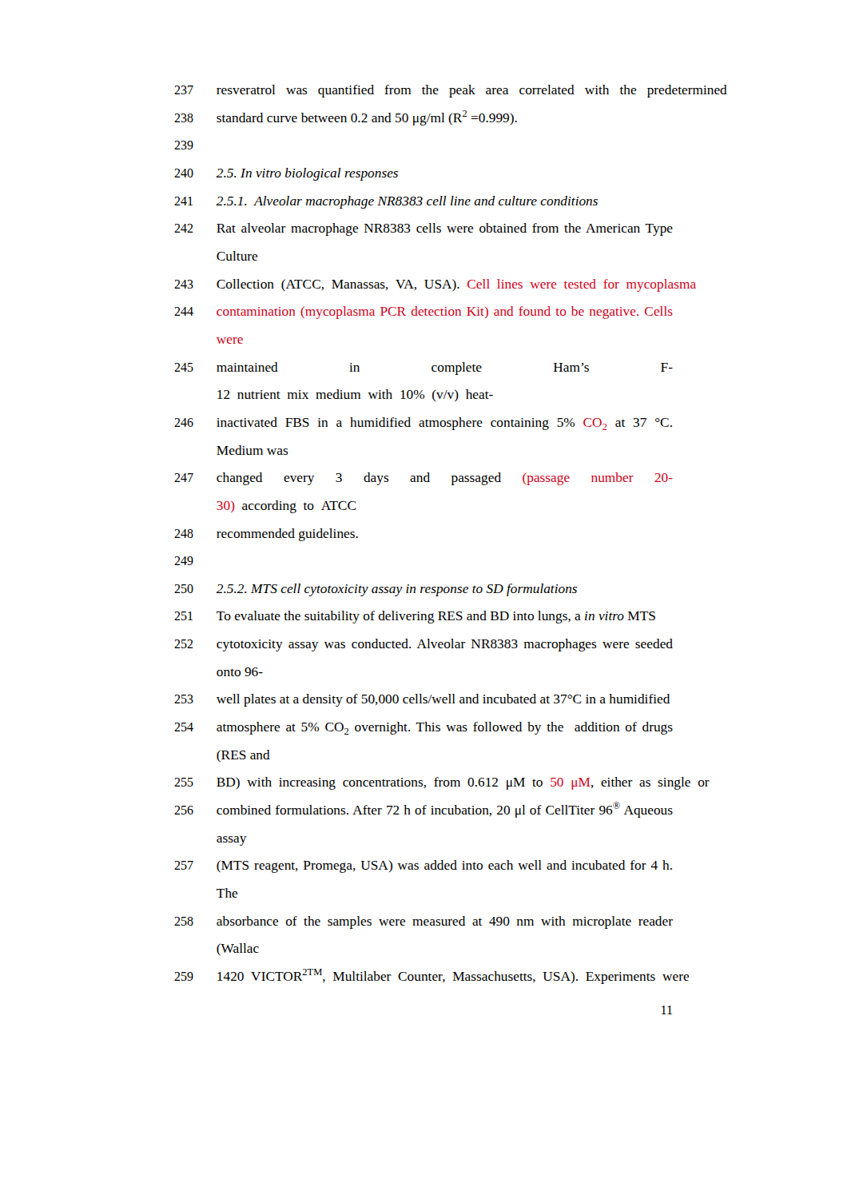237 resveratrol was quantified from the peak area correlated with the predetermined
238 standard curve between 0.2 and 50 μg/ml (R2 =0.999).
239
240 2.5. In vitro biological responses
241 2.5.1. Alveolar macrophage NR8383 cell line and culture conditions
242 Rat alveolar macrophage NR8383 cells were obtained from the American Type Culture
243 Collection (ATCC, Manassas, VA, USA). Cell lines were tested for mycoplasma
244 contamination (mycoplasma PCR detection Kit) and found to be negative. Cells were
245 maintained in complete Ham’s F-12 nutrient mix medium with 10% (v/v) heat-
246 inactivated FBS in a humidified atmosphere containing 5% CO2 at 37 °C. Medium was
247 changed every 3 days and passaged (passage number 20-30) according to ATCC
248 recommended guidelines.
249
250 2.5.2. MTS cell cytotoxicity assay in response to SD formulations
251 To evaluate the suitability of delivering RES and BD into lungs, a in vitro MTS
252 cytotoxicity assay was conducted. Alveolar NR8383 macrophages were seeded onto 96-
253 well plates at a density of 50,000 cells/well and incubated at 37°C in a humidified
254 atmosphere at 5% CO2 overnight. This was followed by the addition of drugs (RES and
255 BD) with increasing concentrations, from 0.612 μM to 50 μM, either as single or
256 combined formulations. After 72 h of incubation, 20 μl of CellTiter 96® Aqueous assay
257 (MTS reagent, Promega, USA) was added into each well and incubated for 4 h. The
258 absorbance of the samples were measured at 490 nm with microplate reader (Wallac
259 1420 VICTOR2TM, Multilaber Counter, Massachusetts, USA). Experiments were
11